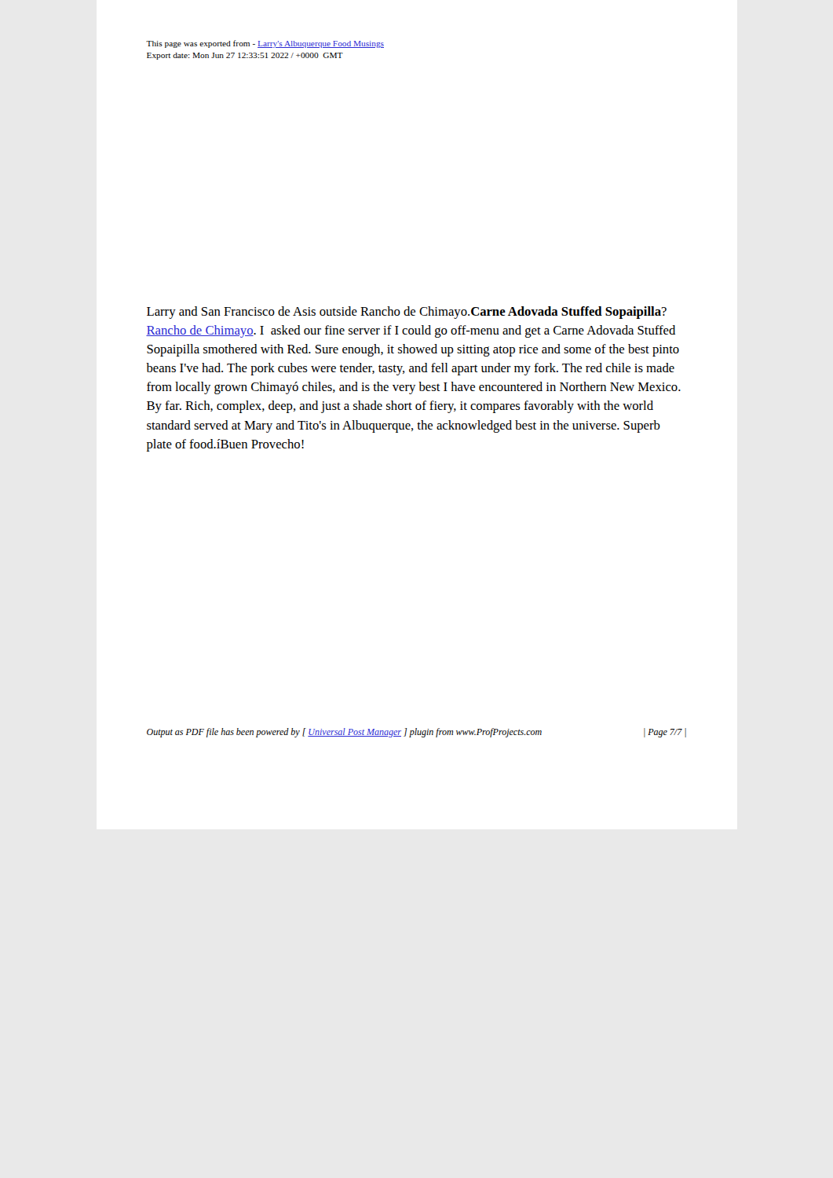This page was exported from - Larry's Albuquerque Food Musings
Export date: Mon Jun 27 12:33:51 2022 / +0000 GMT
Larry and San Francisco de Asis outside Rancho de Chimayo.Carne Adovada Stuffed Sopaipilla?Rancho de Chimayo. I asked our fine server if I could go off-menu and get a Carne Adovada Stuffed Sopaipilla smothered with Red. Sure enough, it showed up sitting atop rice and some of the best pinto beans I've had. The pork cubes were tender, tasty, and fell apart under my fork. The red chile is made from locally grown Chimayó chiles, and is the very best I have encountered in Northern New Mexico. By far. Rich, complex, deep, and just a shade short of fiery, it compares favorably with the world standard served at Mary and Tito's in Albuquerque, the acknowledged best in the universe. Superb plate of food.íBuen Provecho!
Output as PDF file has been powered by [ Universal Post Manager ] plugin from www.ProfProjects.com | Page 7/7 |